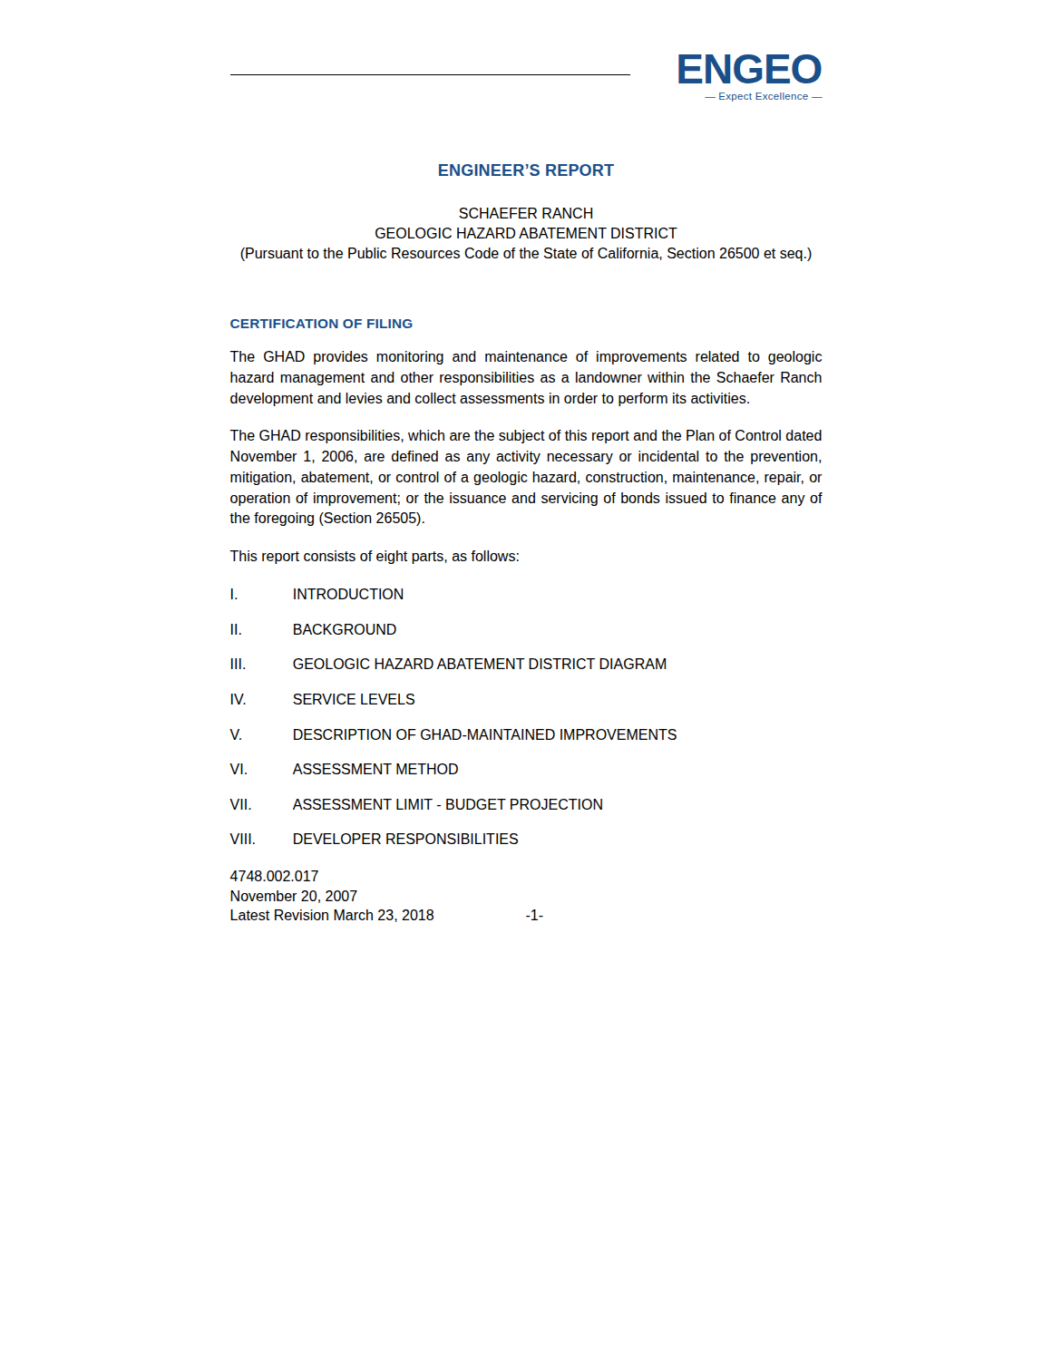EN GEO
— Expect Excellence —
ENGINEER’S REPORT
SCHAEFER RANCH GEOLOGIC HAZARD ABATEMENT DISTRICT (Pursuant to the Public Resources Code of the State of California, Section 26500 et seq.)
CERTIFICATION OF FILING
The GHAD provides monitoring and maintenance of improvements related to geologic hazard management and other responsibilities as a landowner within the Schaefer Ranch development and levies and collect assessments in order to perform its activities.
The GHAD responsibilities, which are the subject of this report and the Plan of Control dated November 1, 2006, are defined as any activity necessary or incidental to the prevention, mitigation, abatement, or control of a geologic hazard, construction, maintenance, repair, or operation of improvement; or the issuance and servicing of bonds issued to finance any of the foregoing (Section 26505).
This report consists of eight parts, as follows:
I. INTRODUCTION
II. BACKGROUND
III. GEOLOGIC HAZARD ABATEMENT DISTRICT DIAGRAM
IV. SERVICE LEVELS
V. DESCRIPTION OF GHAD-MAINTAINED IMPROVEMENTS
VI. ASSESSMENT METHOD
VII. ASSESSMENT LIMIT - BUDGET PROJECTION
VIII. DEVELOPER RESPONSIBILITIES
4748.002.017 November 20, 2007 Latest Revision March 23, 2018-1-